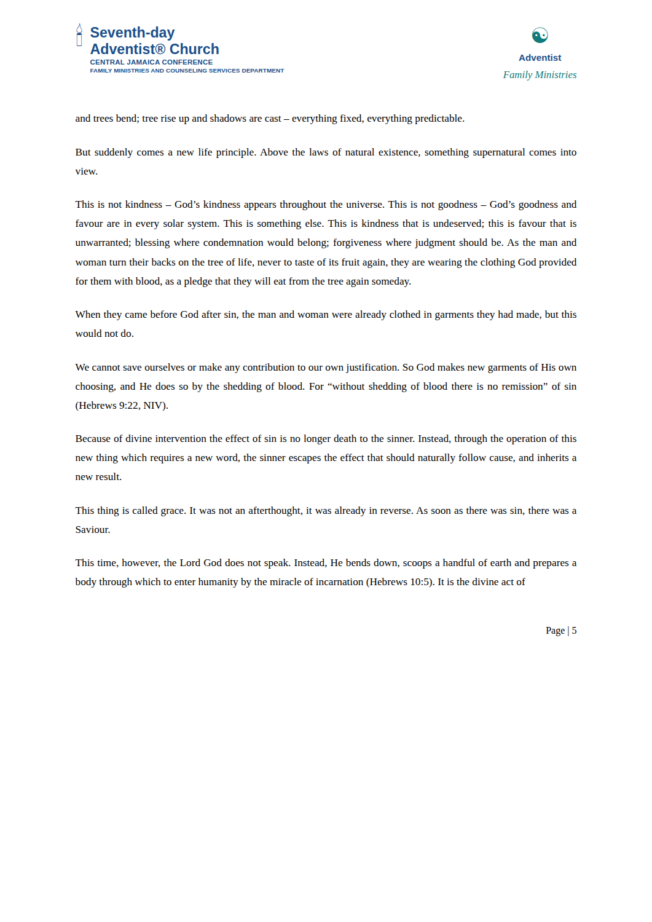🕯 Seventh-day Adventist® Church CENTRAL JAMAICA CONFERENCE FAMILY MINISTRIES AND COUNSELING SERVICES DEPARTMENT
☯ Adventist Family Ministries
and trees bend; tree rise up and shadows are cast – everything fixed, everything predictable.
But suddenly comes a new life principle. Above the laws of natural existence, something supernatural comes into view.
This is not kindness – God’s kindness appears throughout the universe. This is not goodness – God’s goodness and favour are in every solar system. This is something else. This is kindness that is undeserved; this is favour that is unwarranted; blessing where condemnation would belong; forgiveness where judgment should be. As the man and woman turn their backs on the tree of life, never to taste of its fruit again, they are wearing the clothing God provided for them with blood, as a pledge that they will eat from the tree again someday.
When they came before God after sin, the man and woman were already clothed in garments they had made, but this would not do.
We cannot save ourselves or make any contribution to our own justification. So God makes new garments of His own choosing, and He does so by the shedding of blood. For “without shedding of blood there is no remission” of sin (Hebrews 9:22, NIV).
Because of divine intervention the effect of sin is no longer death to the sinner. Instead, through the operation of this new thing which requires a new word, the sinner escapes the effect that should naturally follow cause, and inherits a new result.
This thing is called grace. It was not an afterthought, it was already in reverse. As soon as there was sin, there was a Saviour.
This time, however, the Lord God does not speak. Instead, He bends down, scoops a handful of earth and prepares a body through which to enter humanity by the miracle of incarnation (Hebrews 10:5). It is the divine act of
Page | 5